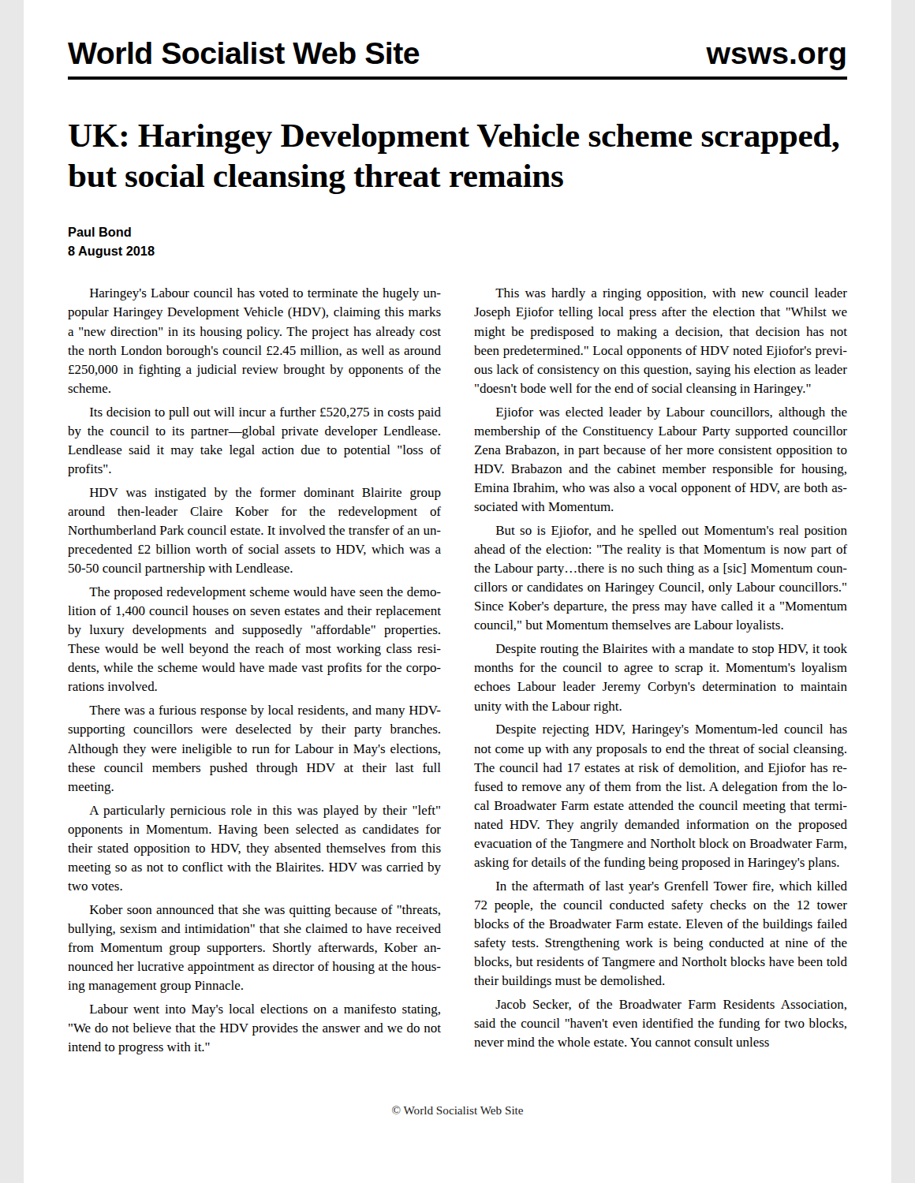World Socialist Web Site
wsws.org
UK: Haringey Development Vehicle scheme scrapped, but social cleansing threat remains
Paul Bond 8 August 2018
Haringey's Labour council has voted to terminate the hugely unpopular Haringey Development Vehicle (HDV), claiming this marks a "new direction" in its housing policy. The project has already cost the north London borough's council £2.45 million, as well as around £250,000 in fighting a judicial review brought by opponents of the scheme.
Its decision to pull out will incur a further £520,275 in costs paid by the council to its partner—global private developer Lendlease. Lendlease said it may take legal action due to potential "loss of profits".
HDV was instigated by the former dominant Blairite group around then-leader Claire Kober for the redevelopment of Northumberland Park council estate. It involved the transfer of an unprecedented £2 billion worth of social assets to HDV, which was a 50-50 council partnership with Lendlease.
The proposed redevelopment scheme would have seen the demolition of 1,400 council houses on seven estates and their replacement by luxury developments and supposedly "affordable" properties. These would be well beyond the reach of most working class residents, while the scheme would have made vast profits for the corporations involved.
There was a furious response by local residents, and many HDV-supporting councillors were deselected by their party branches. Although they were ineligible to run for Labour in May's elections, these council members pushed through HDV at their last full meeting.
A particularly pernicious role in this was played by their "left" opponents in Momentum. Having been selected as candidates for their stated opposition to HDV, they absented themselves from this meeting so as not to conflict with the Blairites. HDV was carried by two votes.
Kober soon announced that she was quitting because of "threats, bullying, sexism and intimidation" that she claimed to have received from Momentum group supporters. Shortly afterwards, Kober announced her lucrative appointment as director of housing at the housing management group Pinnacle.
Labour went into May's local elections on a manifesto stating, "We do not believe that the HDV provides the answer and we do not intend to progress with it."
This was hardly a ringing opposition, with new council leader Joseph Ejiofor telling local press after the election that "Whilst we might be predisposed to making a decision, that decision has not been predetermined." Local opponents of HDV noted Ejiofor's previous lack of consistency on this question, saying his election as leader "doesn't bode well for the end of social cleansing in Haringey."
Ejiofor was elected leader by Labour councillors, although the membership of the Constituency Labour Party supported councillor Zena Brabazon, in part because of her more consistent opposition to HDV. Brabazon and the cabinet member responsible for housing, Emina Ibrahim, who was also a vocal opponent of HDV, are both associated with Momentum.
But so is Ejiofor, and he spelled out Momentum's real position ahead of the election: "The reality is that Momentum is now part of the Labour party…there is no such thing as a [sic] Momentum councillors or candidates on Haringey Council, only Labour councillors." Since Kober's departure, the press may have called it a "Momentum council," but Momentum themselves are Labour loyalists.
Despite routing the Blairites with a mandate to stop HDV, it took months for the council to agree to scrap it. Momentum's loyalism echoes Labour leader Jeremy Corbyn's determination to maintain unity with the Labour right.
Despite rejecting HDV, Haringey's Momentum-led council has not come up with any proposals to end the threat of social cleansing. The council had 17 estates at risk of demolition, and Ejiofor has refused to remove any of them from the list. A delegation from the local Broadwater Farm estate attended the council meeting that terminated HDV. They angrily demanded information on the proposed evacuation of the Tangmere and Northolt block on Broadwater Farm, asking for details of the funding being proposed in Haringey's plans.
In the aftermath of last year's Grenfell Tower fire, which killed 72 people, the council conducted safety checks on the 12 tower blocks of the Broadwater Farm estate. Eleven of the buildings failed safety tests. Strengthening work is being conducted at nine of the blocks, but residents of Tangmere and Northolt blocks have been told their buildings must be demolished.
Jacob Secker, of the Broadwater Farm Residents Association, said the council "haven't even identified the funding for two blocks, never mind the whole estate. You cannot consult unless
© World Socialist Web Site